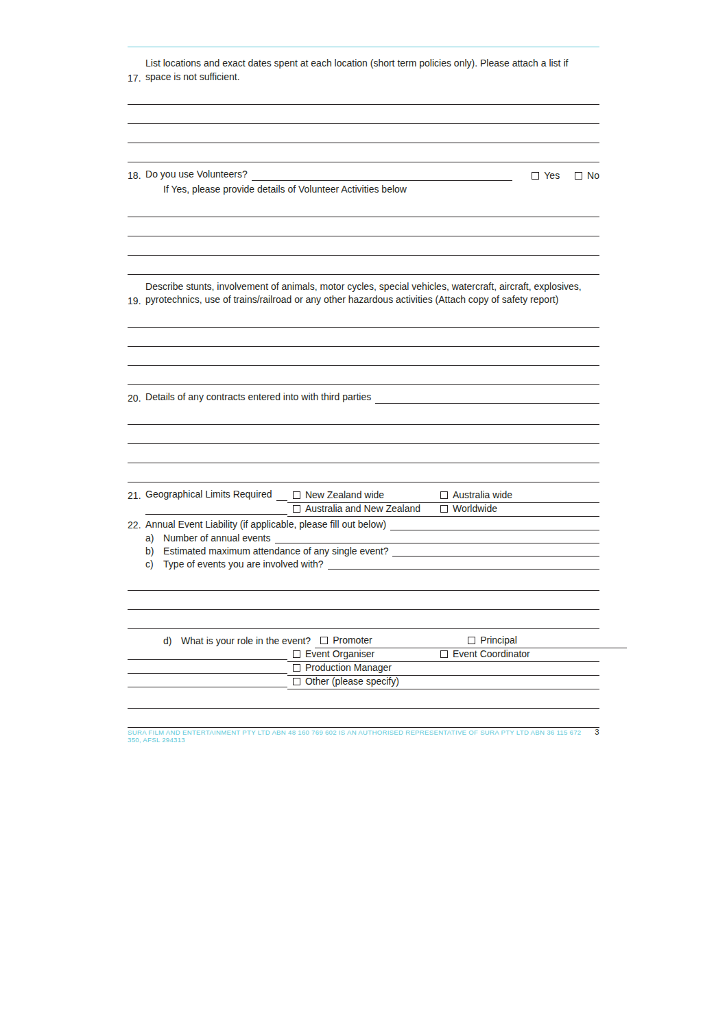17.
List locations and exact dates spent at each location (short term policies only). Please attach a list if space is not sufficient.
18.
Do you use Volunteers?
Yes No
If Yes, please provide details of Volunteer Activities below
19.
Describe stunts, involvement of animals, motor cycles, special vehicles, watercraft, aircraft, explosives, pyrotechnics, use of trains/railroad or any other hazardous activities (Attach copy of safety report)
20.
Details of any contracts entered into with third parties
21.
Geographical Limits Required
New Zealand wide
Australia wide
Australia and New Zealand
Worldwide
22.
Annual Event Liability (if applicable, please fill out below)
a)
Number of annual events
b)
Estimated maximum attendance of any single event?
c)
Type of events you are involved with?
d)
What is your role in the event?
Promoter
Principal
Event Organiser
Event Coordinator
Production Manager
Other (please specify)
SURA FILM AND ENTERTAINMENT PTY LTD ABN 48 160 769 602 IS AN AUTHORISED REPRESENTATIVE OF SURA PTY LTD ABN 36 115 672 350, AFSL 294313
3